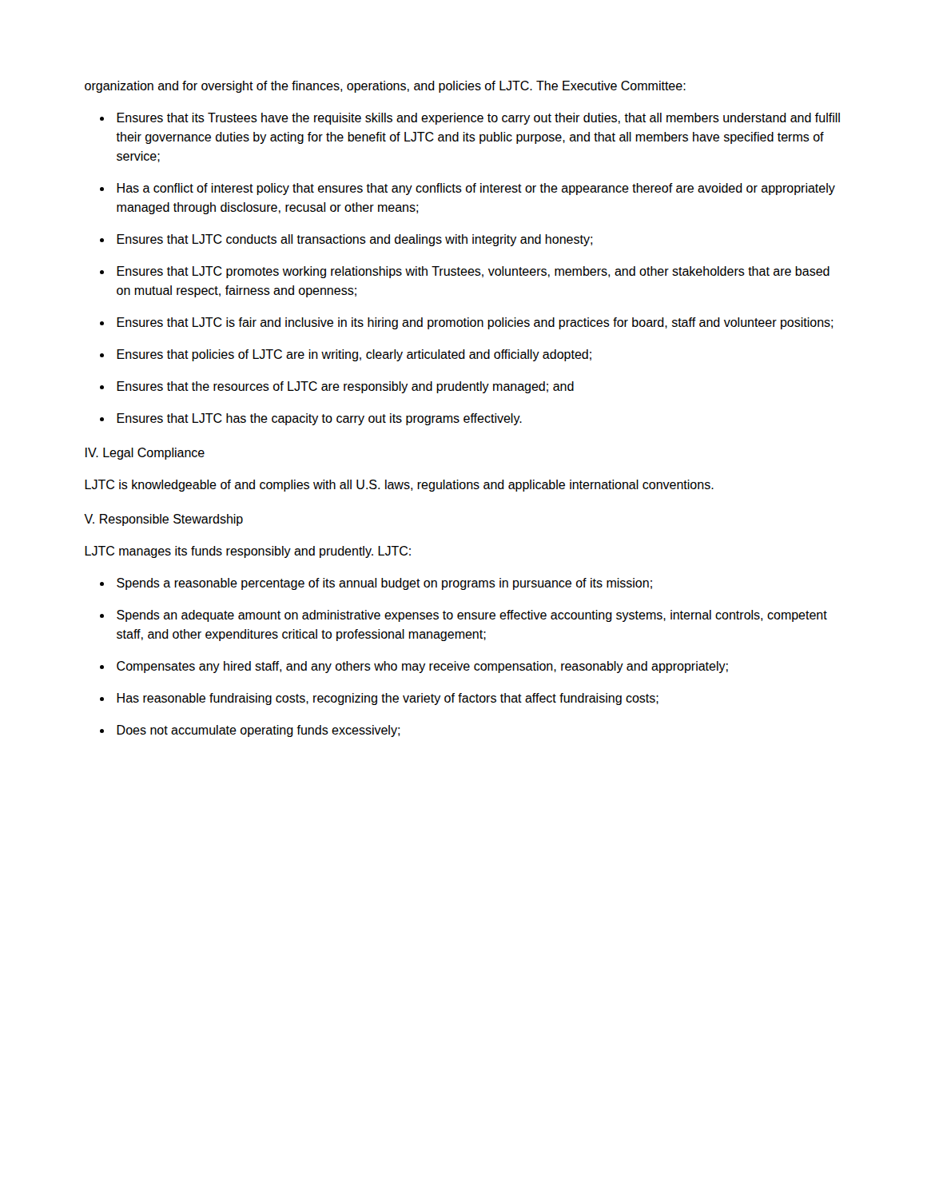organization and for oversight of the finances, operations, and policies of LJTC. The Executive Committee:
Ensures that its Trustees have the requisite skills and experience to carry out their duties, that all members understand and fulfill their governance duties by acting for the benefit of LJTC and its public purpose, and that all members have specified terms of service;
Has a conflict of interest policy that ensures that any conflicts of interest or the appearance thereof are avoided or appropriately managed through disclosure, recusal or other means;
Ensures that LJTC conducts all transactions and dealings with integrity and honesty;
Ensures that LJTC promotes working relationships with Trustees, volunteers, members, and other stakeholders that are based on mutual respect, fairness and openness;
Ensures that LJTC is fair and inclusive in its hiring and promotion policies and practices for board, staff and volunteer positions;
Ensures that policies of LJTC are in writing, clearly articulated and officially adopted;
Ensures that the resources of LJTC are responsibly and prudently managed; and
Ensures that LJTC has the capacity to carry out its programs effectively.
IV. Legal Compliance
LJTC is knowledgeable of and complies with all U.S. laws, regulations and applicable international conventions.
V. Responsible Stewardship
LJTC manages its funds responsibly and prudently. LJTC:
Spends a reasonable percentage of its annual budget on programs in pursuance of its mission;
Spends an adequate amount on administrative expenses to ensure effective accounting systems, internal controls, competent staff, and other expenditures critical to professional management;
Compensates any hired staff, and any others who may receive compensation, reasonably and appropriately;
Has reasonable fundraising costs, recognizing the variety of factors that affect fundraising costs;
Does not accumulate operating funds excessively;